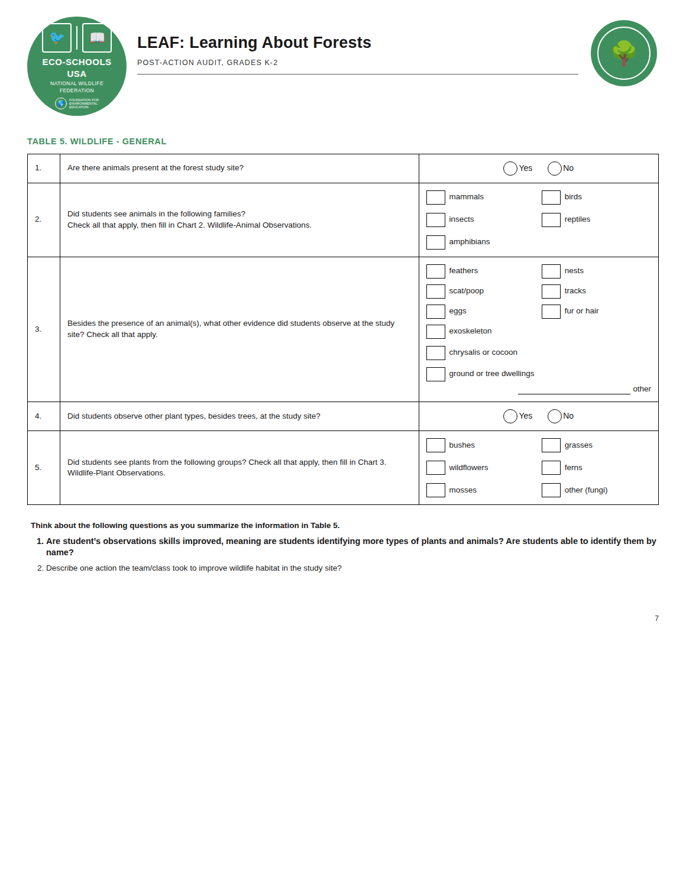🐦
📖
ECO-SCHOOLS USA
NATIONAL WILDLIFE FEDERATION
🌎
FOUNDATION FOR
ENVIRONMENTAL
EDUCATION
LEAF: Learning About Forests
POST-ACTION AUDIT, GRADES K-2
🌳
TABLE 5. WILDLIFE - GENERAL
| 1. | Are there animals present at the forest study site? | Yes No |
| 2. | Did students see animals in the following families? Check all that apply, then fill in Chart 2. Wildlife-Animal Observations. | mammals birds insects reptiles amphibians |
| 3. | Besides the presence of an animal(s), what other evidence did students observe at the study site? Check all that apply. | feathers nests scat/poop tracks eggs fur or hair exoskeleton chrysalis or cocoon ground or tree dwellings other |
| 4. | Did students observe other plant types, besides trees, at the study site? | Yes No |
| 5. | Did students see plants from the following groups? Check all that apply, then fill in Chart 3. Wildlife-Plant Observations. | bushes grasses wildflowers ferns mosses other (fungi) |
Think about the following questions as you summarize the information in Table 5.
Are student’s observations skills improved, meaning are students identifying more types of plants and animals? Are students able to identify them by name?
Describe one action the team/class took to improve wildlife habitat in the study site?
7